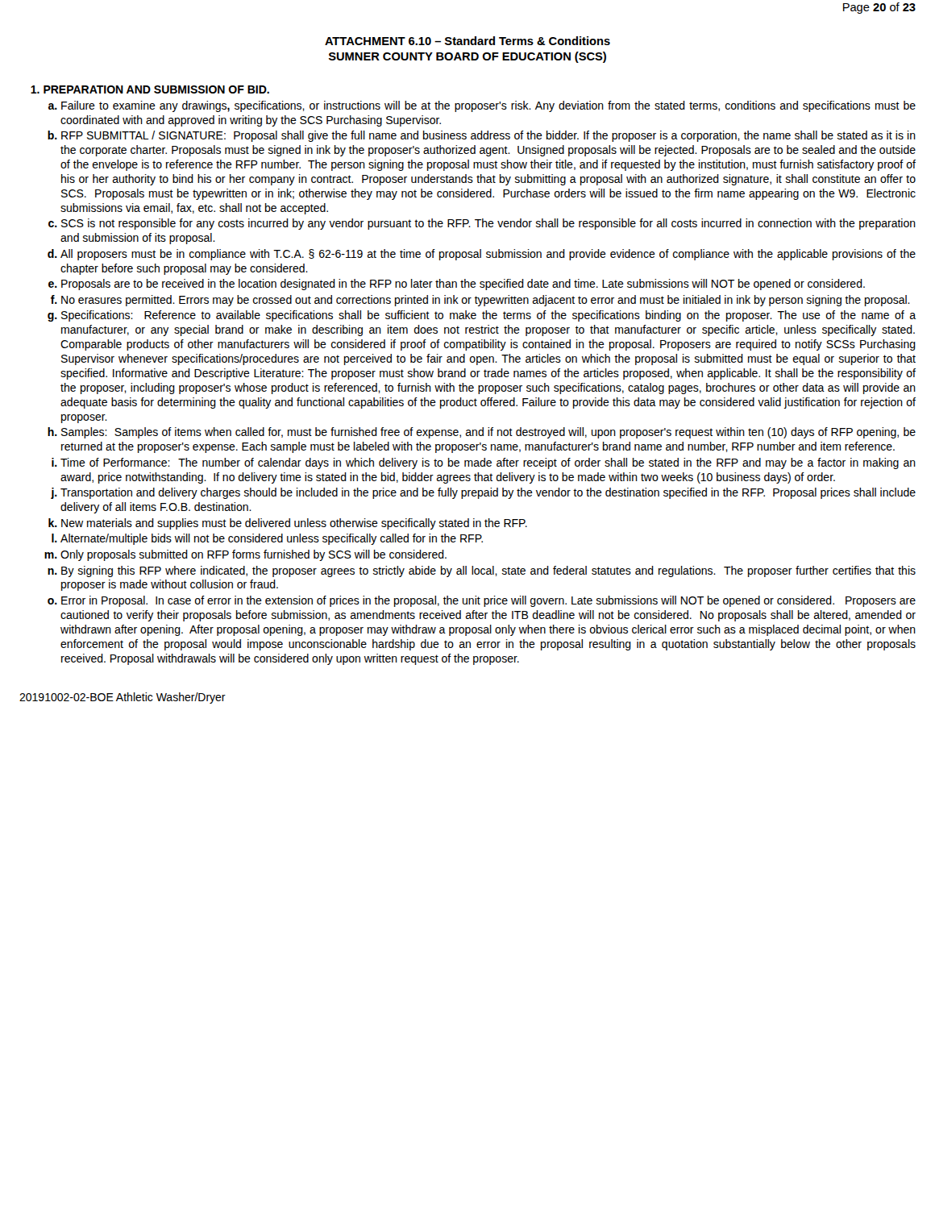Page 20 of 23
ATTACHMENT 6.10 – Standard Terms & Conditions SUMNER COUNTY BOARD OF EDUCATION (SCS)
PREPARATION AND SUBMISSION OF BID.
Failure to examine any drawings, specifications, or instructions will be at the proposer's risk. Any deviation from the stated terms, conditions and specifications must be coordinated with and approved in writing by the SCS Purchasing Supervisor.
RFP SUBMITTAL / SIGNATURE: Proposal shall give the full name and business address of the bidder. If the proposer is a corporation, the name shall be stated as it is in the corporate charter. Proposals must be signed in ink by the proposer's authorized agent. Unsigned proposals will be rejected. Proposals are to be sealed and the outside of the envelope is to reference the RFP number. The person signing the proposal must show their title, and if requested by the institution, must furnish satisfactory proof of his or her authority to bind his or her company in contract. Proposer understands that by submitting a proposal with an authorized signature, it shall constitute an offer to SCS. Proposals must be typewritten or in ink; otherwise they may not be considered. Purchase orders will be issued to the firm name appearing on the W9. Electronic submissions via email, fax, etc. shall not be accepted.
SCS is not responsible for any costs incurred by any vendor pursuant to the RFP. The vendor shall be responsible for all costs incurred in connection with the preparation and submission of its proposal.
All proposers must be in compliance with T.C.A. § 62-6-119 at the time of proposal submission and provide evidence of compliance with the applicable provisions of the chapter before such proposal may be considered.
Proposals are to be received in the location designated in the RFP no later than the specified date and time. Late submissions will NOT be opened or considered.
No erasures permitted. Errors may be crossed out and corrections printed in ink or typewritten adjacent to error and must be initialed in ink by person signing the proposal.
Specifications: Reference to available specifications shall be sufficient to make the terms of the specifications binding on the proposer. The use of the name of a manufacturer, or any special brand or make in describing an item does not restrict the proposer to that manufacturer or specific article, unless specifically stated. Comparable products of other manufacturers will be considered if proof of compatibility is contained in the proposal. Proposers are required to notify SCSs Purchasing Supervisor whenever specifications/procedures are not perceived to be fair and open. The articles on which the proposal is submitted must be equal or superior to that specified. Informative and Descriptive Literature: The proposer must show brand or trade names of the articles proposed, when applicable. It shall be the responsibility of the proposer, including proposer's whose product is referenced, to furnish with the proposer such specifications, catalog pages, brochures or other data as will provide an adequate basis for determining the quality and functional capabilities of the product offered. Failure to provide this data may be considered valid justification for rejection of proposer.
Samples: Samples of items when called for, must be furnished free of expense, and if not destroyed will, upon proposer's request within ten (10) days of RFP opening, be returned at the proposer's expense. Each sample must be labeled with the proposer's name, manufacturer's brand name and number, RFP number and item reference.
Time of Performance: The number of calendar days in which delivery is to be made after receipt of order shall be stated in the RFP and may be a factor in making an award, price notwithstanding. If no delivery time is stated in the bid, bidder agrees that delivery is to be made within two weeks (10 business days) of order.
Transportation and delivery charges should be included in the price and be fully prepaid by the vendor to the destination specified in the RFP. Proposal prices shall include delivery of all items F.O.B. destination.
New materials and supplies must be delivered unless otherwise specifically stated in the RFP.
Alternate/multiple bids will not be considered unless specifically called for in the RFP.
Only proposals submitted on RFP forms furnished by SCS will be considered.
By signing this RFP where indicated, the proposer agrees to strictly abide by all local, state and federal statutes and regulations. The proposer further certifies that this proposer is made without collusion or fraud.
Error in Proposal. In case of error in the extension of prices in the proposal, the unit price will govern. Late submissions will NOT be opened or considered. Proposers are cautioned to verify their proposals before submission, as amendments received after the ITB deadline will not be considered. No proposals shall be altered, amended or withdrawn after opening. After proposal opening, a proposer may withdraw a proposal only when there is obvious clerical error such as a misplaced decimal point, or when enforcement of the proposal would impose unconscionable hardship due to an error in the proposal resulting in a quotation substantially below the other proposals received. Proposal withdrawals will be considered only upon written request of the proposer.
20191002-02-BOE Athletic Washer/Dryer